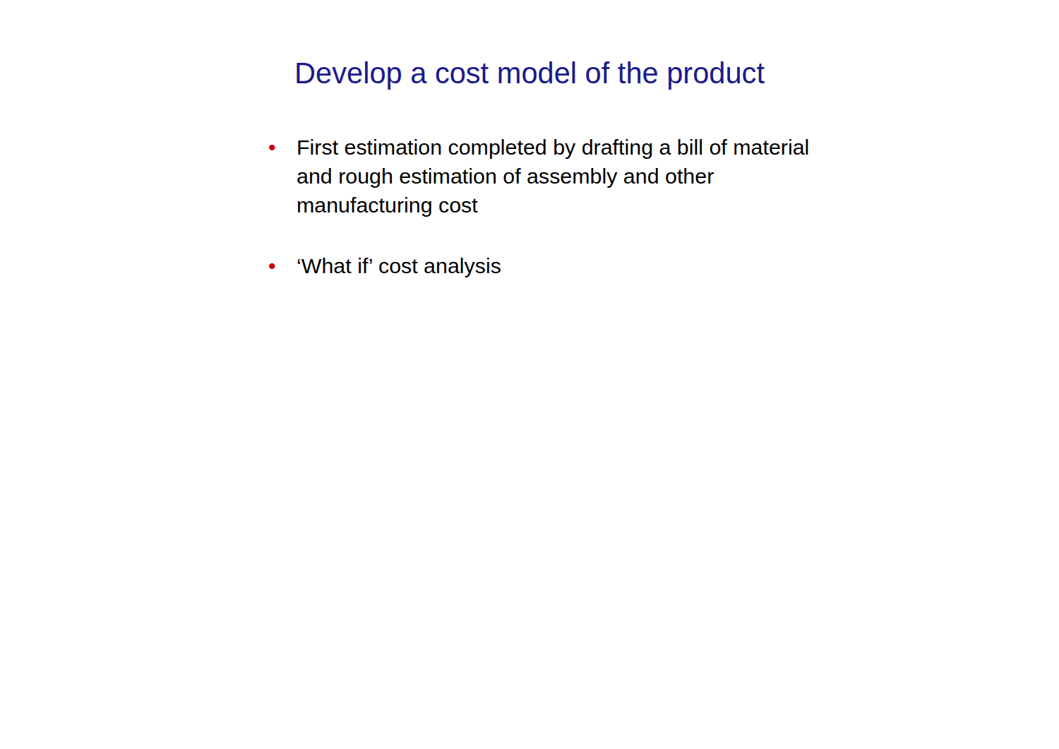Develop a cost model of the product
First estimation completed by drafting a bill of material and rough estimation of assembly and other manufacturing cost
‘What if’ cost analysis